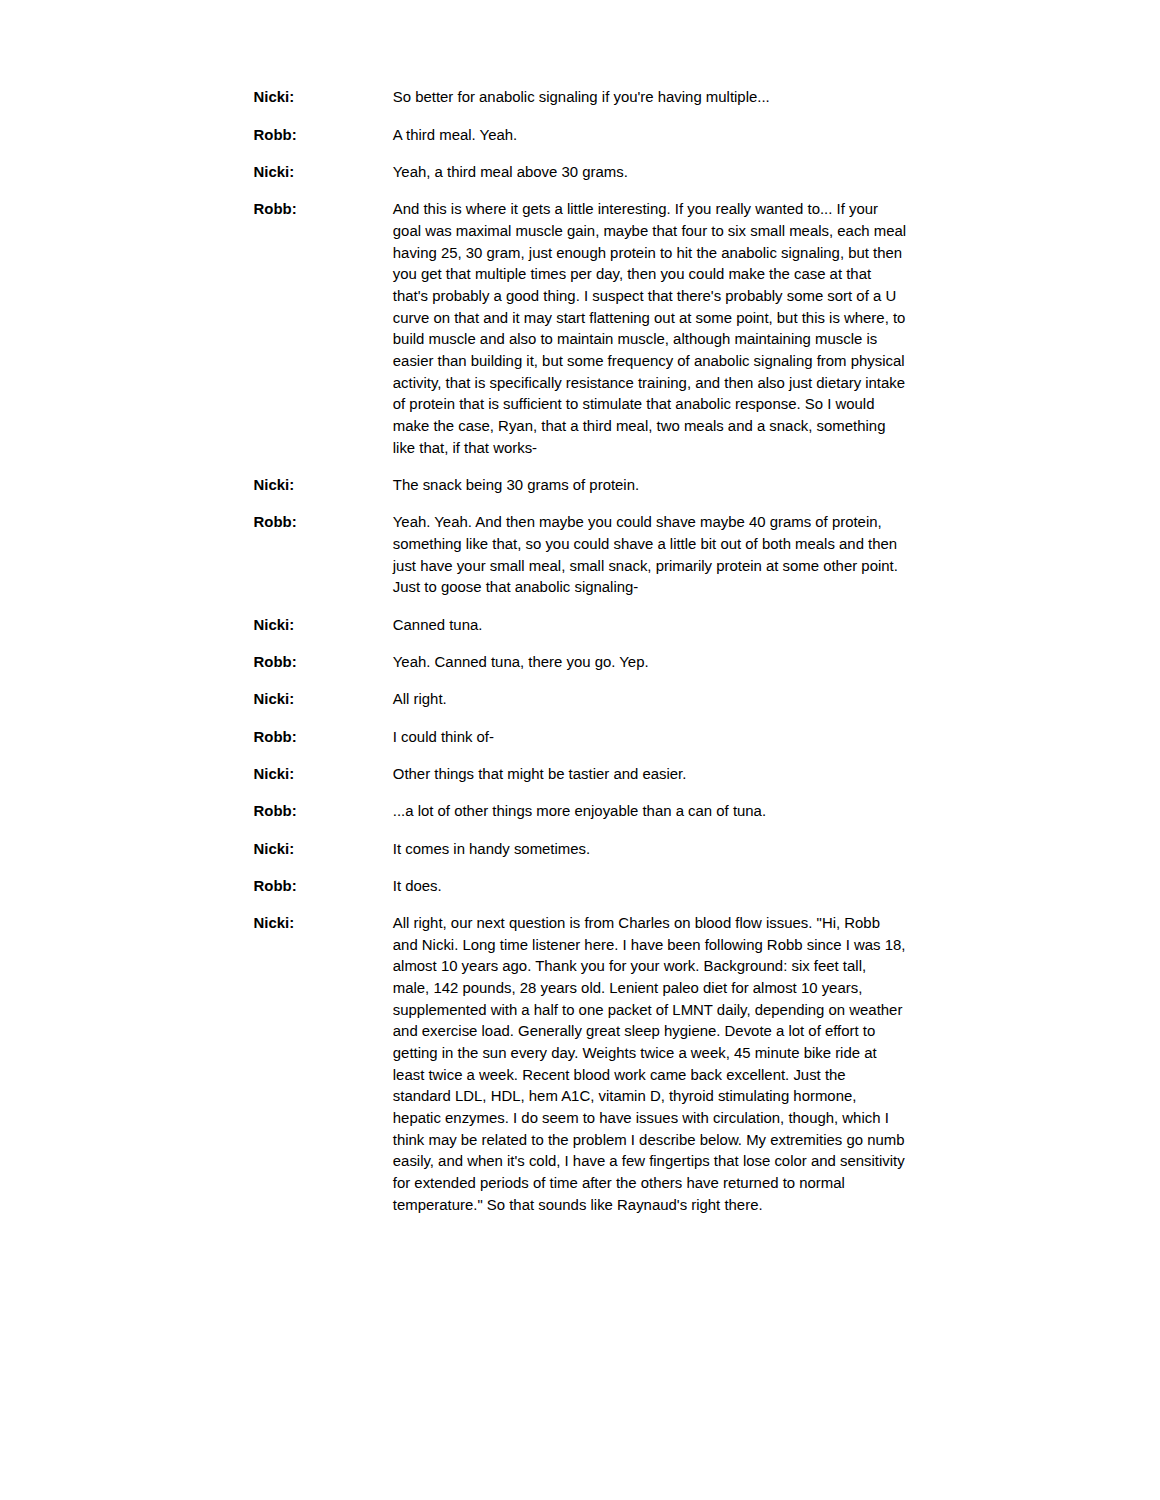| Nicki: | So better for anabolic signaling if you're having multiple... |
| Robb: | A third meal. Yeah. |
| Nicki: | Yeah, a third meal above 30 grams. |
| Robb: | And this is where it gets a little interesting. If you really wanted to... If your goal was maximal muscle gain, maybe that four to six small meals, each meal having 25, 30 gram, just enough protein to hit the anabolic signaling, but then you get that multiple times per day, then you could make the case at that that's probably a good thing. I suspect that there's probably some sort of a U curve on that and it may start flattening out at some point, but this is where, to build muscle and also to maintain muscle, although maintaining muscle is easier than building it, but some frequency of anabolic signaling from physical activity, that is specifically resistance training, and then also just dietary intake of protein that is sufficient to stimulate that anabolic response. So I would make the case, Ryan, that a third meal, two meals and a snack, something like that, if that works- |
| Nicki: | The snack being 30 grams of protein. |
| Robb: | Yeah. Yeah. And then maybe you could shave maybe 40 grams of protein, something like that, so you could shave a little bit out of both meals and then just have your small meal, small snack, primarily protein at some other point. Just to goose that anabolic signaling- |
| Nicki: | Canned tuna. |
| Robb: | Yeah. Canned tuna, there you go. Yep. |
| Nicki: | All right. |
| Robb: | I could think of- |
| Nicki: | Other things that might be tastier and easier. |
| Robb: | ...a lot of other things more enjoyable than a can of tuna. |
| Nicki: | It comes in handy sometimes. |
| Robb: | It does. |
| Nicki: | All right, our next question is from Charles on blood flow issues. "Hi, Robb and Nicki. Long time listener here. I have been following Robb since I was 18, almost 10 years ago. Thank you for your work. Background: six feet tall, male, 142 pounds, 28 years old. Lenient paleo diet for almost 10 years, supplemented with a half to one packet of LMNT daily, depending on weather and exercise load. Generally great sleep hygiene. Devote a lot of effort to getting in the sun every day. Weights twice a week, 45 minute bike ride at least twice a week. Recent blood work came back excellent. Just the standard LDL, HDL, hem A1C, vitamin D, thyroid stimulating hormone, hepatic enzymes. I do seem to have issues with circulation, though, which I think may be related to the problem I describe below. My extremities go numb easily, and when it's cold, I have a few fingertips that lose color and sensitivity for extended periods of time after the others have returned to normal temperature." So that sounds like Raynaud's right there. |